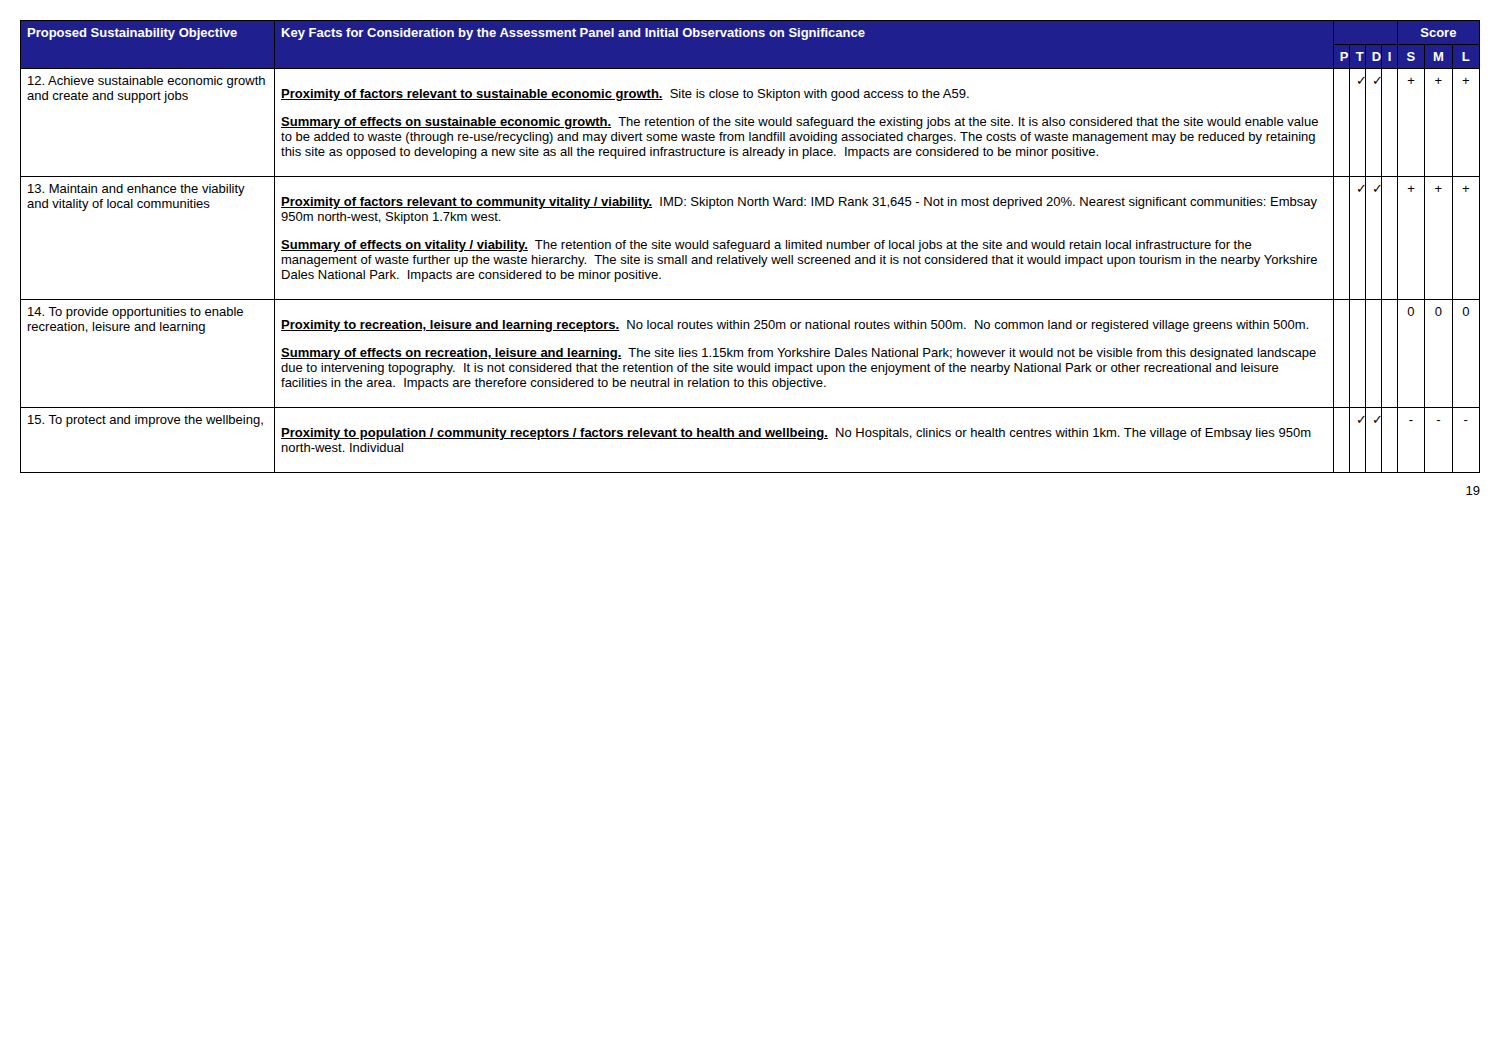| Proposed Sustainability Objective | Key Facts for Consideration by the Assessment Panel and Initial Observations on Significance | | Score |
| --- | --- | --- | --- |
| P | T | D | I | S | M | L |
| 12. Achieve sustainable economic growth and create and support jobs | Proximity of factors relevant to sustainable economic growth. Site is close to Skipton with good access to the A59. Summary of effects on sustainable economic growth. The retention of the site would safeguard the existing jobs at the site. It is also considered that the site would enable value to be added to waste (through re-use/recycling) and may divert some waste from landfill avoiding associated charges. The costs of waste management may be reduced by retaining this site as opposed to developing a new site as all the required infrastructure is already in place. Impacts are considered to be minor positive. | | ✓ | ✓ | | + | + | + |
| 13. Maintain and enhance the viability and vitality of local communities | Proximity of factors relevant to community vitality / viability. IMD: Skipton North Ward: IMD Rank 31,645 - Not in most deprived 20%. Nearest significant communities: Embsay 950m north-west, Skipton 1.7km west. Summary of effects on vitality / viability. The retention of the site would safeguard a limited number of local jobs at the site and would retain local infrastructure for the management of waste further up the waste hierarchy. The site is small and relatively well screened and it is not considered that it would impact upon tourism in the nearby Yorkshire Dales National Park. Impacts are considered to be minor positive. | | ✓ | ✓ | | + | + | + |
| 14. To provide opportunities to enable recreation, leisure and learning | Proximity to recreation, leisure and learning receptors. No local routes within 250m or national routes within 500m. No common land or registered village greens within 500m. Summary of effects on recreation, leisure and learning. The site lies 1.15km from Yorkshire Dales National Park; however it would not be visible from this designated landscape due to intervening topography. It is not considered that the retention of the site would impact upon the enjoyment of the nearby National Park or other recreational and leisure facilities in the area. Impacts are therefore considered to be neutral in relation to this objective. | | | | | 0 | 0 | 0 |
| 15. To protect and improve the wellbeing, | Proximity to population / community receptors / factors relevant to health and wellbeing. No Hospitals, clinics or health centres within 1km. The village of Embsay lies 950m north-west. Individual | | ✓ | ✓ | | - | - | - |
19